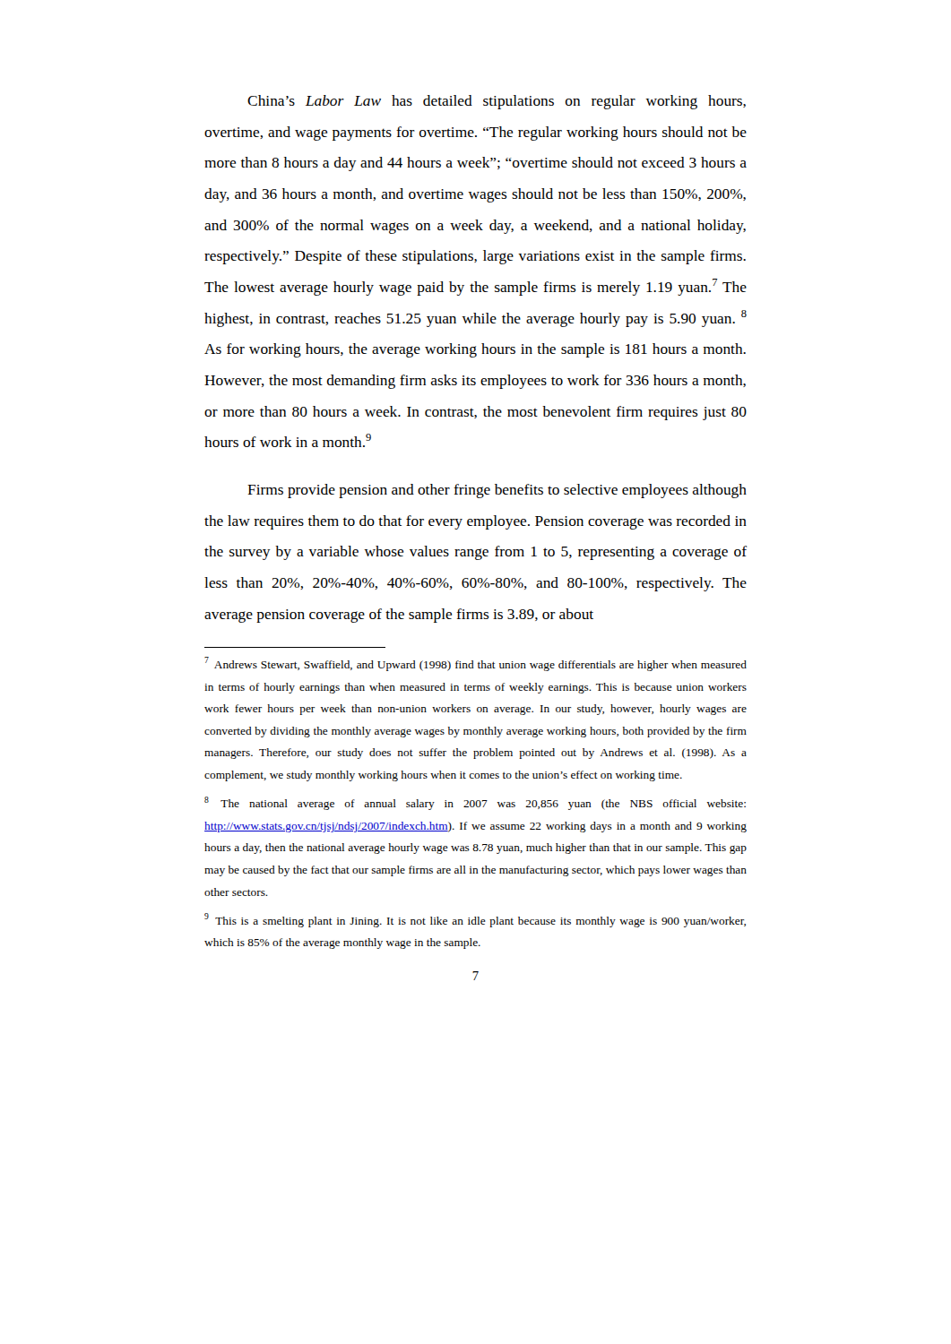China’s Labor Law has detailed stipulations on regular working hours, overtime, and wage payments for overtime. “The regular working hours should not be more than 8 hours a day and 44 hours a week”; “overtime should not exceed 3 hours a day, and 36 hours a month, and overtime wages should not be less than 150%, 200%, and 300% of the normal wages on a week day, a weekend, and a national holiday, respectively.” Despite of these stipulations, large variations exist in the sample firms. The lowest average hourly wage paid by the sample firms is merely 1.19 yuan.7 The highest, in contrast, reaches 51.25 yuan while the average hourly pay is 5.90 yuan. 8 As for working hours, the average working hours in the sample is 181 hours a month. However, the most demanding firm asks its employees to work for 336 hours a month, or more than 80 hours a week. In contrast, the most benevolent firm requires just 80 hours of work in a month.9
Firms provide pension and other fringe benefits to selective employees although the law requires them to do that for every employee. Pension coverage was recorded in the survey by a variable whose values range from 1 to 5, representing a coverage of less than 20%, 20%-40%, 40%-60%, 60%-80%, and 80-100%, respectively. The average pension coverage of the sample firms is 3.89, or about
7 Andrews Stewart, Swaffield, and Upward (1998) find that union wage differentials are higher when measured in terms of hourly earnings than when measured in terms of weekly earnings. This is because union workers work fewer hours per week than non-union workers on average. In our study, however, hourly wages are converted by dividing the monthly average wages by monthly average working hours, both provided by the firm managers. Therefore, our study does not suffer the problem pointed out by Andrews et al. (1998). As a complement, we study monthly working hours when it comes to the union’s effect on working time.
8 The national average of annual salary in 2007 was 20,856 yuan (the NBS official website: http://www.stats.gov.cn/tjsj/ndsj/2007/indexch.htm). If we assume 22 working days in a month and 9 working hours a day, then the national average hourly wage was 8.78 yuan, much higher than that in our sample. This gap may be caused by the fact that our sample firms are all in the manufacturing sector, which pays lower wages than other sectors.
9 This is a smelting plant in Jining. It is not like an idle plant because its monthly wage is 900 yuan/worker, which is 85% of the average monthly wage in the sample.
7